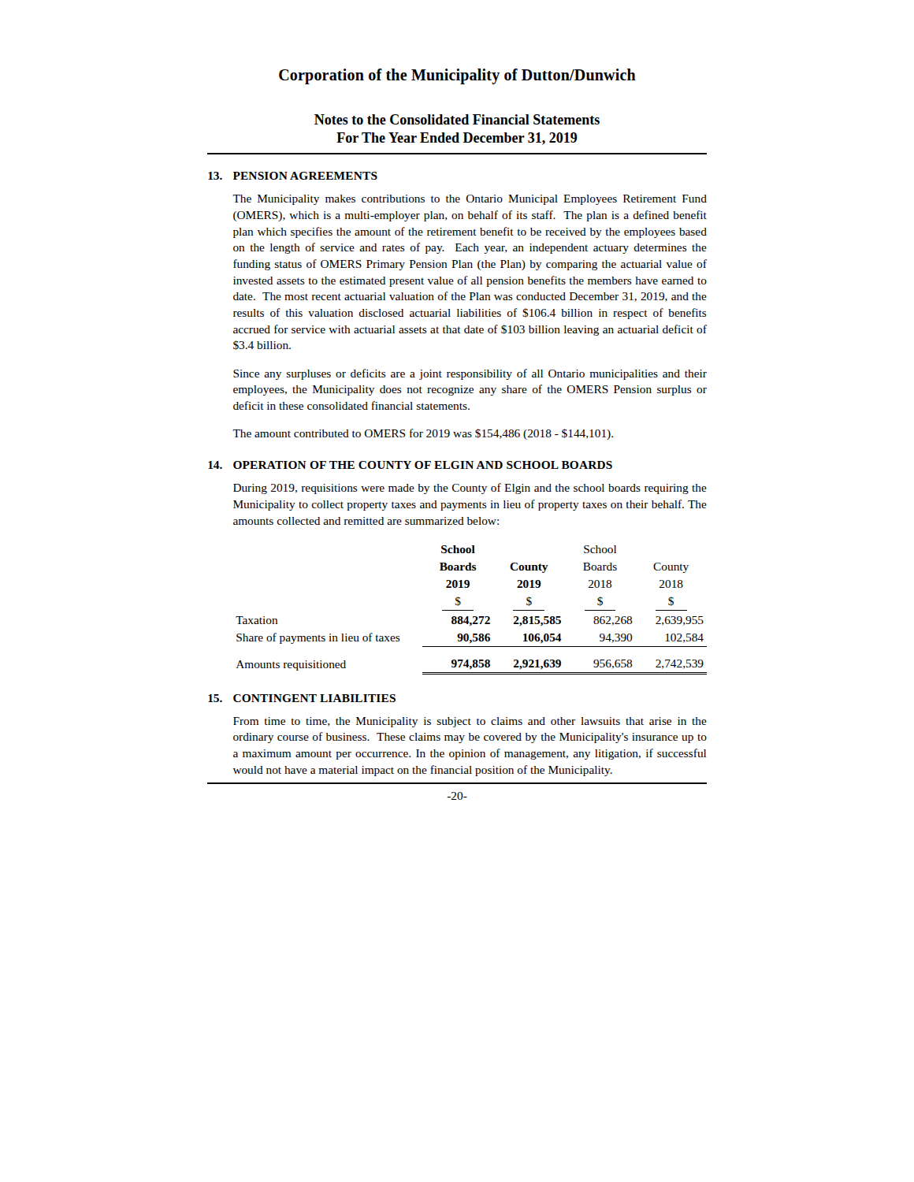Corporation of the Municipality of Dutton/Dunwich
Notes to the Consolidated Financial Statements
For The Year Ended December 31, 2019
13. Pension Agreements
The Municipality makes contributions to the Ontario Municipal Employees Retirement Fund (OMERS), which is a multi-employer plan, on behalf of its staff. The plan is a defined benefit plan which specifies the amount of the retirement benefit to be received by the employees based on the length of service and rates of pay. Each year, an independent actuary determines the funding status of OMERS Primary Pension Plan (the Plan) by comparing the actuarial value of invested assets to the estimated present value of all pension benefits the members have earned to date. The most recent actuarial valuation of the Plan was conducted December 31, 2019, and the results of this valuation disclosed actuarial liabilities of $106.4 billion in respect of benefits accrued for service with actuarial assets at that date of $103 billion leaving an actuarial deficit of $3.4 billion.
Since any surpluses or deficits are a joint responsibility of all Ontario municipalities and their employees, the Municipality does not recognize any share of the OMERS Pension surplus or deficit in these consolidated financial statements.
The amount contributed to OMERS for 2019 was $154,486 (2018 - $144,101).
14. Operation of the County of Elgin and School Boards
During 2019, requisitions were made by the County of Elgin and the school boards requiring the Municipality to collect property taxes and payments in lieu of property taxes on their behalf. The amounts collected and remitted are summarized below:
| | School | | School | |
| --- | --- | --- | --- | --- |
| | Boards | County | Boards | County |
| | 2019 | 2019 | 2018 | 2018 |
| | $ | $ | $ | $ |
| Taxation | 884,272 | 2,815,585 | 862,268 | 2,639,955 |
| Share of payments in lieu of taxes | 90,586 | 106,054 | 94,390 | 102,584 |
| Amounts requisitioned | 974,858 | 2,921,639 | 956,658 | 2,742,539 |
15. Contingent Liabilities
From time to time, the Municipality is subject to claims and other lawsuits that arise in the ordinary course of business. These claims may be covered by the Municipality's insurance up to a maximum amount per occurrence. In the opinion of management, any litigation, if successful would not have a material impact on the financial position of the Municipality.
-20-